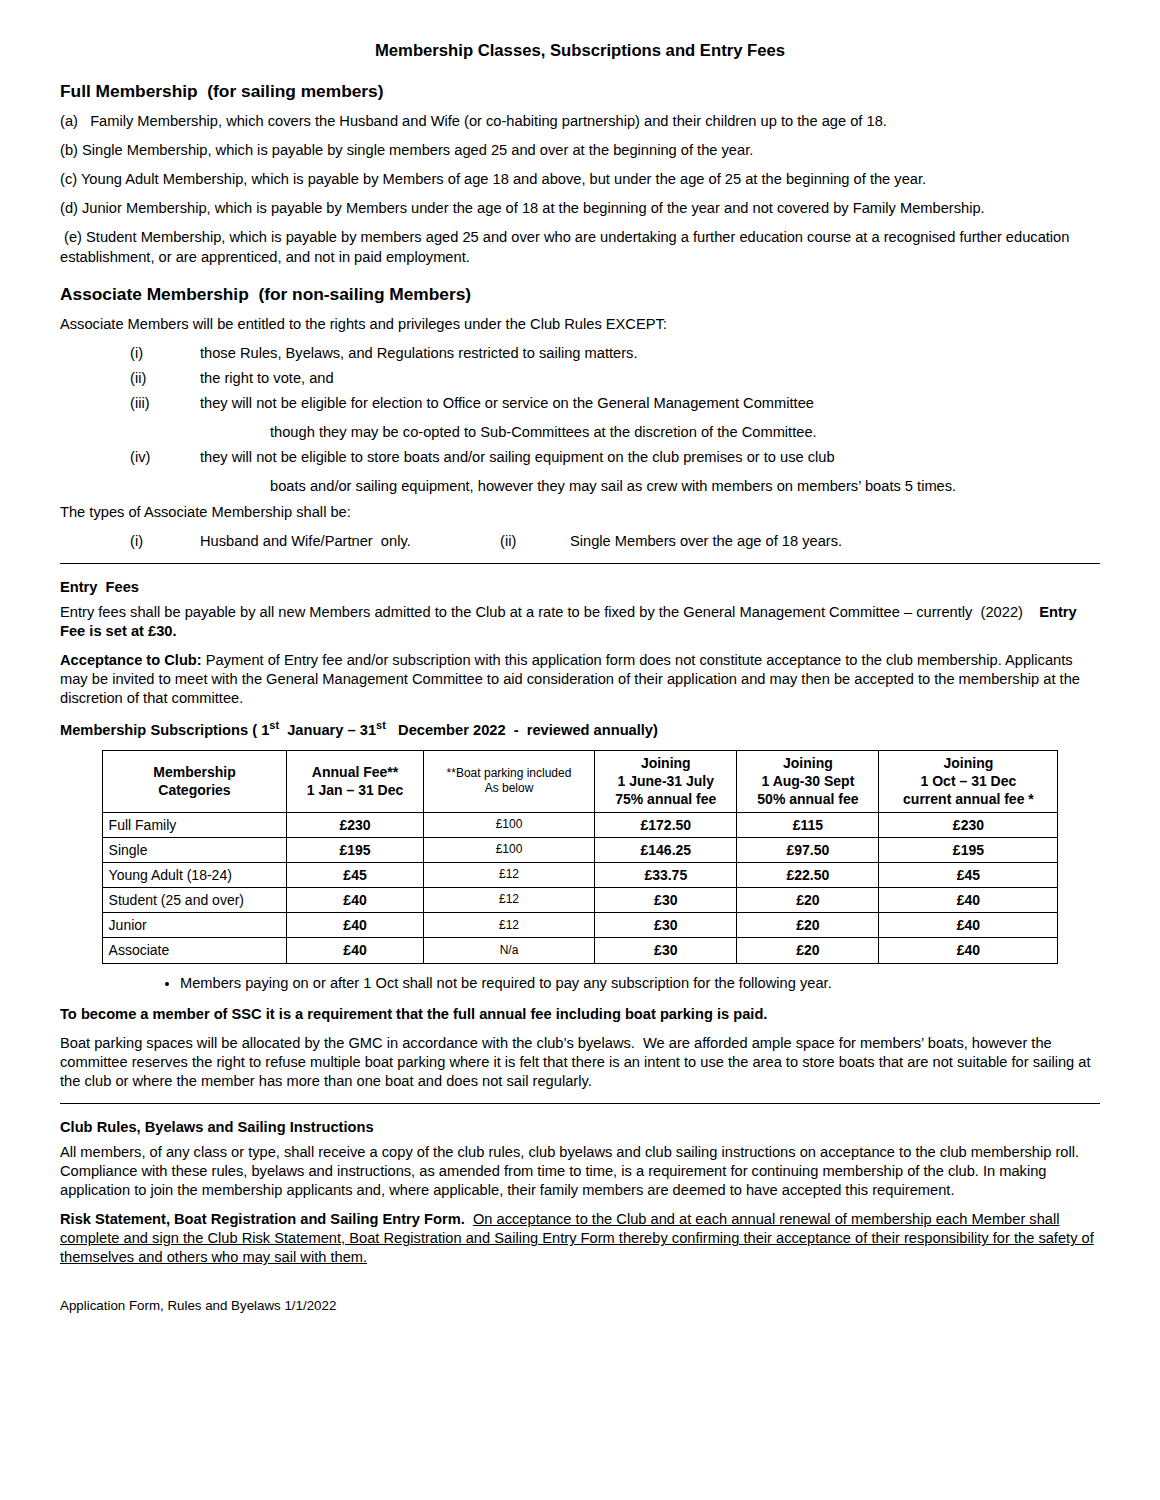Membership Classes, Subscriptions and Entry Fees
Full Membership (for sailing members)
(a) Family Membership, which covers the Husband and Wife (or co-habiting partnership) and their children up to the age of 18.
(b) Single Membership, which is payable by single members aged 25 and over at the beginning of the year.
(c) Young Adult Membership, which is payable by Members of age 18 and above, but under the age of 25 at the beginning of the year.
(d) Junior Membership, which is payable by Members under the age of 18 at the beginning of the year and not covered by Family Membership.
(e) Student Membership, which is payable by members aged 25 and over who are undertaking a further education course at a recognised further education establishment, or are apprenticed, and not in paid employment.
Associate Membership (for non-sailing Members)
Associate Members will be entitled to the rights and privileges under the Club Rules EXCEPT:
(i) those Rules, Byelaws, and Regulations restricted to sailing matters.
(ii) the right to vote, and
(iii) they will not be eligible for election to Office or service on the General Management Committee
though they may be co-opted to Sub-Committees at the discretion of the Committee.
(iv) they will not be eligible to store boats and/or sailing equipment on the club premises or to use club
boats and/or sailing equipment, however they may sail as crew with members on members’ boats 5 times.
The types of Associate Membership shall be:
(i) Husband and Wife/Partner only.(ii) Single Members over the age of 18 years.
Entry Fees
Entry fees shall be payable by all new Members admitted to the Club at a rate to be fixed by the General Management Committee – currently (2022) Entry Fee is set at £30.
Acceptance to Club: Payment of Entry fee and/or subscription with this application form does not constitute acceptance to the club membership. Applicants may be invited to meet with the General Management Committee to aid consideration of their application and may then be accepted to the membership at the discretion of that committee.
Membership Subscriptions ( 1st January – 31st December 2022 - reviewed annually)
| Membership Categories | Annual Fee** 1 Jan – 31 Dec | **Boat parking included As below | Joining 1 June-31 July 75% annual fee | Joining 1 Aug-30 Sept 50% annual fee | Joining 1 Oct – 31 Dec current annual fee * |
| --- | --- | --- | --- | --- | --- |
| Full Family | £230 | £100 | £172.50 | £115 | £230 |
| Single | £195 | £100 | £146.25 | £97.50 | £195 |
| Young Adult (18-24) | £45 | £12 | £33.75 | £22.50 | £45 |
| Student (25 and over) | £40 | £12 | £30 | £20 | £40 |
| Junior | £40 | £12 | £30 | £20 | £40 |
| Associate | £40 | N/a | £30 | £20 | £40 |
Members paying on or after 1 Oct shall not be required to pay any subscription for the following year.
To become a member of SSC it is a requirement that the full annual fee including boat parking is paid.
Boat parking spaces will be allocated by the GMC in accordance with the club’s byelaws. We are afforded ample space for members’ boats, however the committee reserves the right to refuse multiple boat parking where it is felt that there is an intent to use the area to store boats that are not suitable for sailing at the club or where the member has more than one boat and does not sail regularly.
Club Rules, Byelaws and Sailing Instructions
All members, of any class or type, shall receive a copy of the club rules, club byelaws and club sailing instructions on acceptance to the club membership roll. Compliance with these rules, byelaws and instructions, as amended from time to time, is a requirement for continuing membership of the club. In making application to join the membership applicants and, where applicable, their family members are deemed to have accepted this requirement.
Risk Statement, Boat Registration and Sailing Entry Form. On acceptance to the Club and at each annual renewal of membership each Member shall complete and sign the Club Risk Statement, Boat Registration and Sailing Entry Form thereby confirming their acceptance of their responsibility for the safety of themselves and others who may sail with them.
Application Form, Rules and Byelaws 1/1/2022